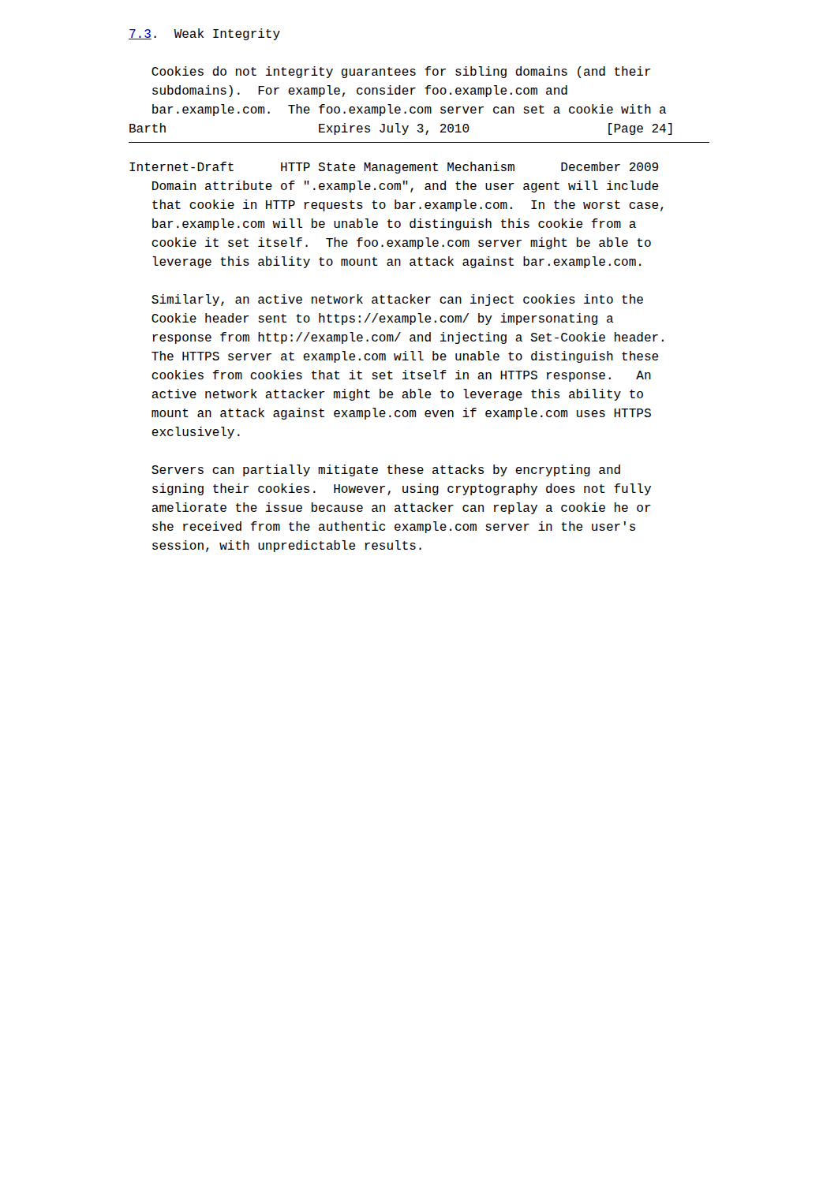7.3.  Weak Integrity

   Cookies do not integrity guarantees for sibling domains (and their
   subdomains).  For example, consider foo.example.com and
   bar.example.com.  The foo.example.com server can set a cookie with a
Barth                    Expires July 3, 2010                  [Page 24]
Internet-Draft      HTTP State Management Mechanism      December 2009
   Domain attribute of ".example.com", and the user agent will include
   that cookie in HTTP requests to bar.example.com.  In the worst case,
   bar.example.com will be unable to distinguish this cookie from a
   cookie it set itself.  The foo.example.com server might be able to
   leverage this ability to mount an attack against bar.example.com.

   Similarly, an active network attacker can inject cookies into the
   Cookie header sent to https://example.com/ by impersonating a
   response from http://example.com/ and injecting a Set-Cookie header.
   The HTTPS server at example.com will be unable to distinguish these
   cookies from cookies that it set itself in an HTTPS response.   An
   active network attacker might be able to leverage this ability to
   mount an attack against example.com even if example.com uses HTTPS
   exclusively.

   Servers can partially mitigate these attacks by encrypting and
   signing their cookies.  However, using cryptography does not fully
   ameliorate the issue because an attacker can replay a cookie he or
   she received from the authentic example.com server in the user's
   session, with unpredictable results.